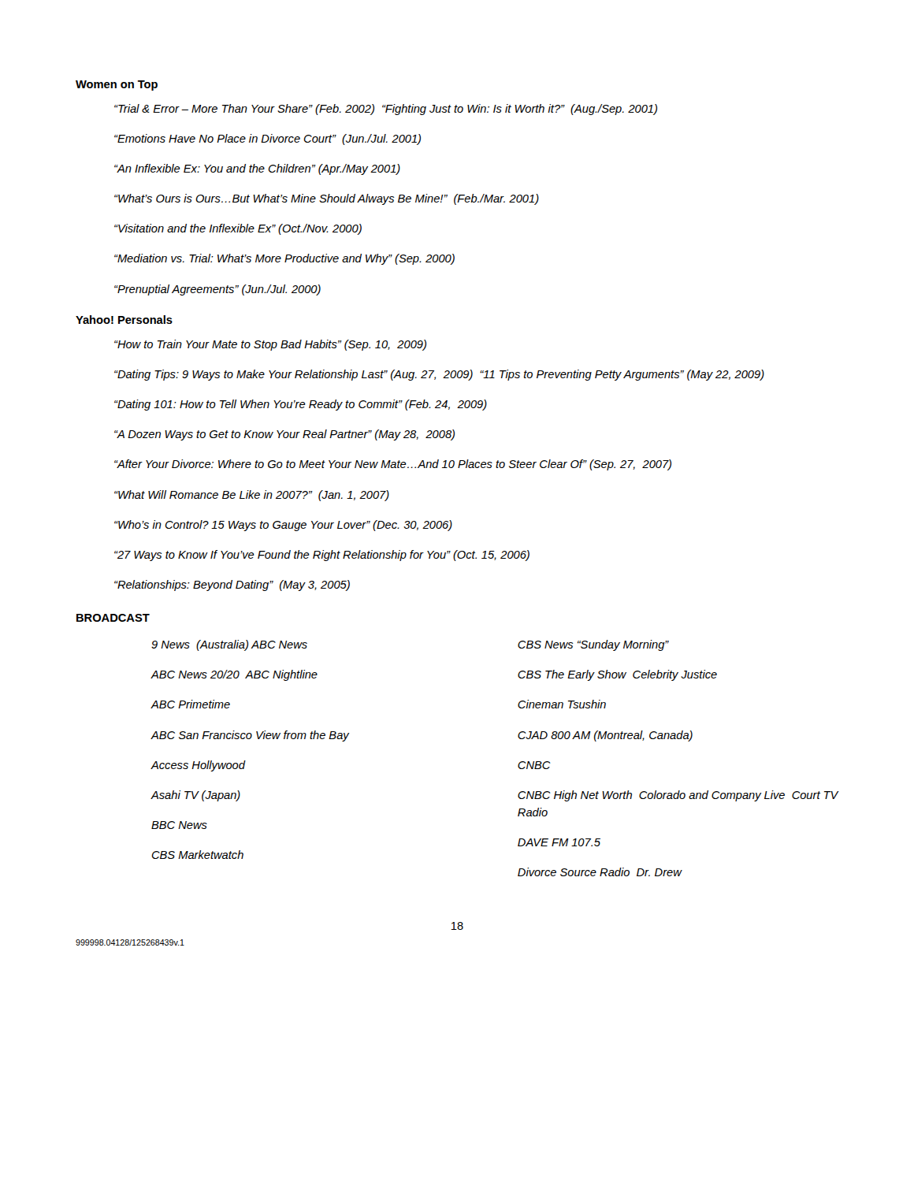Women on Top
“Trial & Error – More Than Your Share” (Feb. 2002) “Fighting Just to Win: Is it Worth it?” (Aug./Sep. 2001)
“Emotions Have No Place in Divorce Court” (Jun./Jul. 2001)
“An Inflexible Ex: You and the Children” (Apr./May 2001)
“What’s Ours is Ours…But What’s Mine Should Always Be Mine!” (Feb./Mar. 2001)
“Visitation and the Inflexible Ex” (Oct./Nov. 2000)
“Mediation vs. Trial: What’s More Productive and Why” (Sep. 2000)
“Prenuptial Agreements” (Jun./Jul. 2000)
Yahoo! Personals
“How to Train Your Mate to Stop Bad Habits” (Sep. 10, 2009)
“Dating Tips: 9 Ways to Make Your Relationship Last” (Aug. 27, 2009) “11 Tips to Preventing Petty Arguments” (May 22, 2009)
“Dating 101: How to Tell When You’re Ready to Commit” (Feb. 24, 2009)
“A Dozen Ways to Get to Know Your Real Partner” (May 28, 2008)
“After Your Divorce: Where to Go to Meet Your New Mate…And 10 Places to Steer Clear Of” (Sep. 27, 2007)
“What Will Romance Be Like in 2007?” (Jan. 1, 2007)
“Who’s in Control? 15 Ways to Gauge Your Lover” (Dec. 30, 2006)
“27 Ways to Know If You’ve Found the Right Relationship for You” (Oct. 15, 2006)
“Relationships: Beyond Dating” (May 3, 2005)
BROADCAST
9 News (Australia) ABC News
ABC News 20/20 ABC Nightline
ABC Primetime
ABC San Francisco View from the Bay
Access Hollywood
Asahi TV (Japan)
BBC News
CBS Marketwatch
CBS News “Sunday Morning”
CBS The Early Show Celebrity Justice
Cineman Tsushin
CJAD 800 AM (Montreal, Canada)
CNBC
CNBC High Net Worth Colorado and Company Live Court TV Radio
DAVE FM 107.5
Divorce Source Radio Dr. Drew
18
999998.04128/125268439v.1